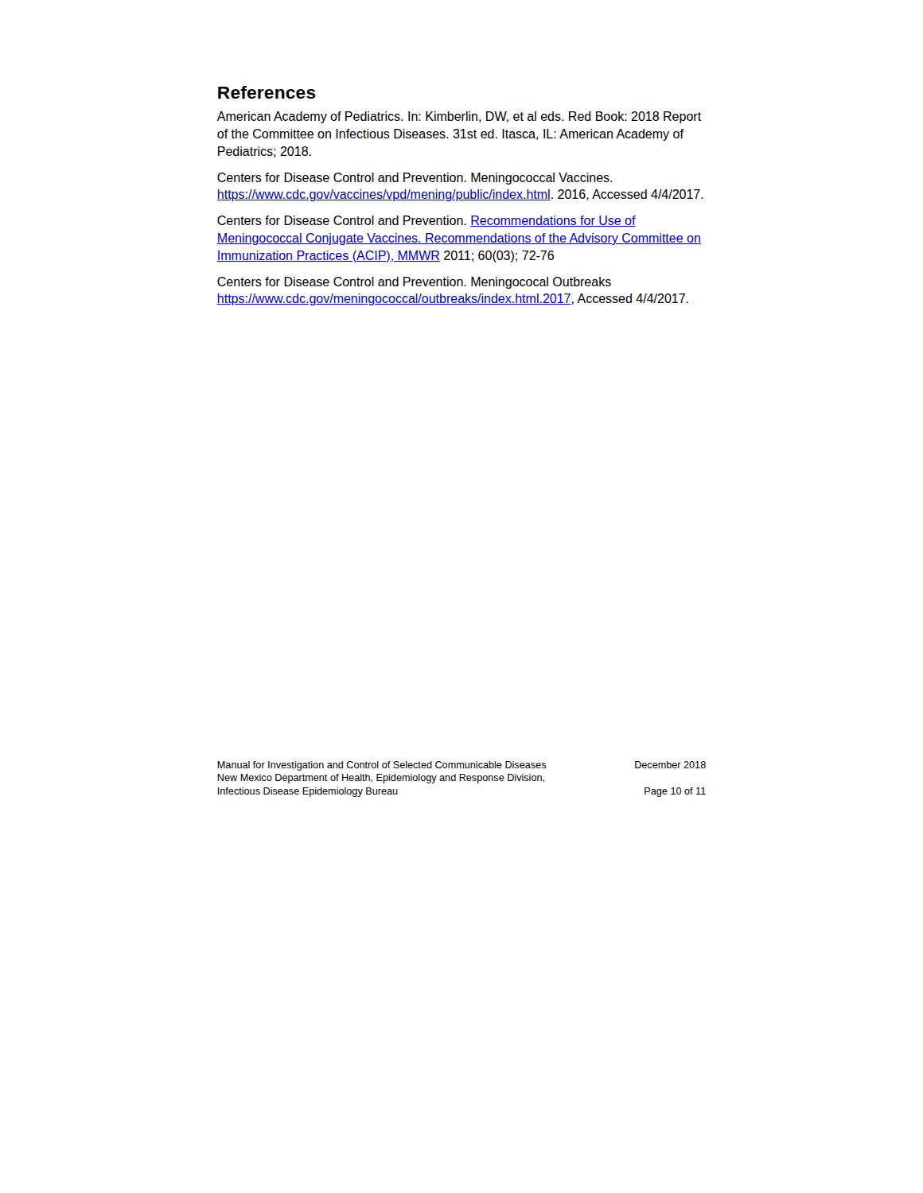References
American Academy of Pediatrics. In: Kimberlin, DW, et al eds. Red Book: 2018 Report of the Committee on Infectious Diseases. 31st ed. Itasca, IL: American Academy of Pediatrics; 2018.
Centers for Disease Control and Prevention. Meningococcal Vaccines. https://www.cdc.gov/vaccines/vpd/mening/public/index.html. 2016, Accessed 4/4/2017.
Centers for Disease Control and Prevention. Recommendations for Use of Meningococcal Conjugate Vaccines. Recommendations of the Advisory Committee on Immunization Practices (ACIP), MMWR 2011; 60(03); 72-76
Centers for Disease Control and Prevention. Meningococal Outbreaks https://www.cdc.gov/meningococcal/outbreaks/index.html.2017, Accessed 4/4/2017.
Manual for Investigation and Control of Selected Communicable Diseases New Mexico Department of Health, Epidemiology and Response Division, Infectious Disease Epidemiology Bureau
December 2018 Page 10 of 11